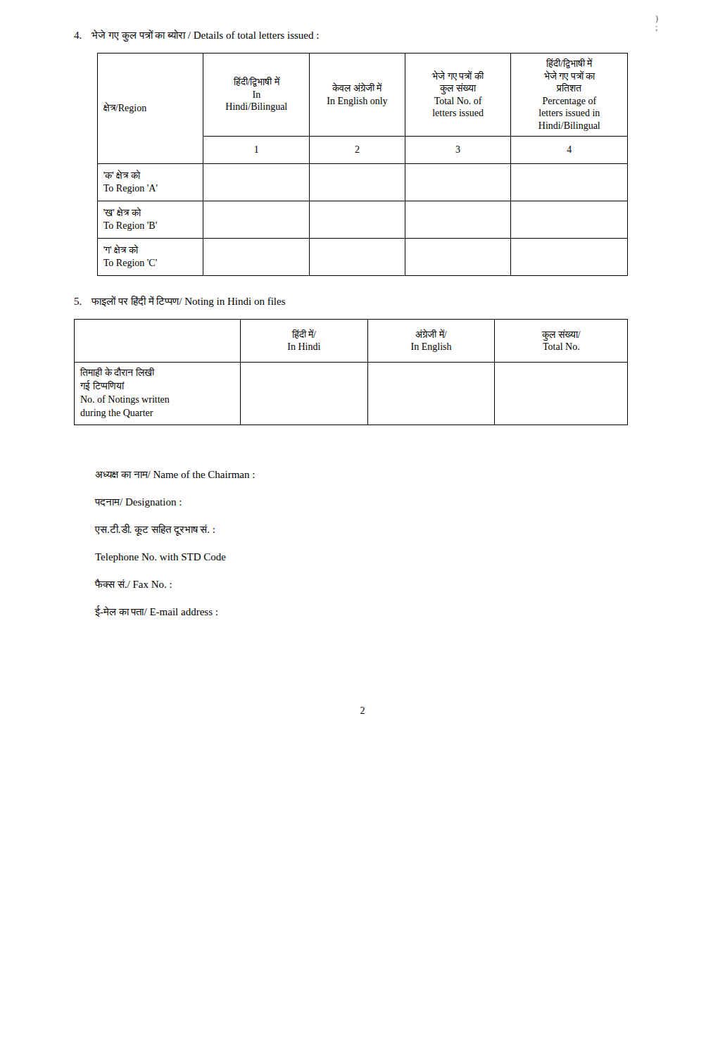)
;
4.
भेजे गए कुल पत्रों का ब्योरा / Details of total letters issued :
| क्षेत्र/Region | हिंदी/द्विभाषी में In Hindi/Bilingual | केवल अंग्रेजी में In English only | भेजे गए पत्रों की कुल संख्या Total No. of letters issued | हिंदी/द्विभाषी में भेजे गए पत्रों का प्रतिशत Percentage of letters issued in Hindi/Bilingual |
| --- | --- | --- | --- | --- |
| 1 | 2 | 3 | 4 |
| 'क' क्षेत्र को To Region 'A' | | | | |
| 'ख' क्षेत्र को To Region 'B' | | | | |
| 'ग' क्षेत्र को To Region 'C' | | | | |
5.
फाइलों पर हिंदी में टिप्पण/ Noting in Hindi on files
| | हिंदी में/ In Hindi | अंग्रेजी में/ In English | कुल संख्या/ Total No. |
| --- | --- | --- | --- |
| तिमाही के दौरान लिखी गई टिप्पणियां No. of Notings written during the Quarter | | | |
अध्यक्ष का नाम/ Name of the Chairman :
पदनाम/ Designation :
एस.टी.डी. कूट सहित दूरभाष सं. :
Telephone No. with STD Code
फैक्स सं./ Fax No. :
ई-मेल का पता/ E-mail address :
2